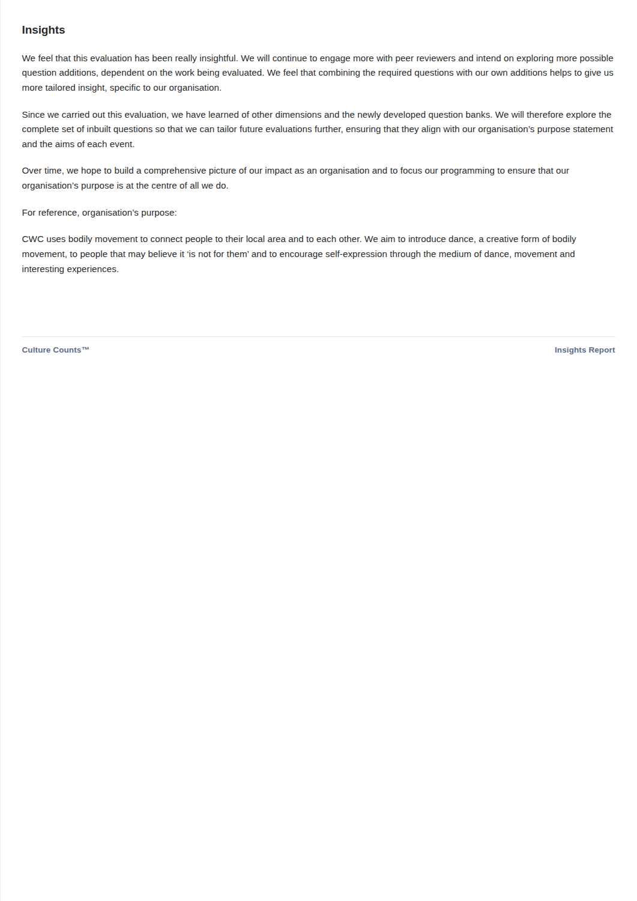Insights
We feel that this evaluation has been really insightful. We will continue to engage more with peer reviewers and intend on exploring more possible question additions, dependent on the work being evaluated. We feel that combining the required questions with our own additions helps to give us more tailored insight, specific to our organisation.
Since we carried out this evaluation, we have learned of other dimensions and the newly developed question banks. We will therefore explore the complete set of inbuilt questions so that we can tailor future evaluations further, ensuring that they align with our organisation’s purpose statement and the aims of each event.
Over time, we hope to build a comprehensive picture of our impact as an organisation and to focus our programming to ensure that our organisation’s purpose is at the centre of all we do.
For reference, organisation’s purpose:
CWC uses bodily movement to connect people to their local area and to each other. We aim to introduce dance, a creative form of bodily movement, to people that may believe it ‘is not for them’ and to encourage self-expression through the medium of dance, movement and interesting experiences.
Culture Counts™ Insights Report